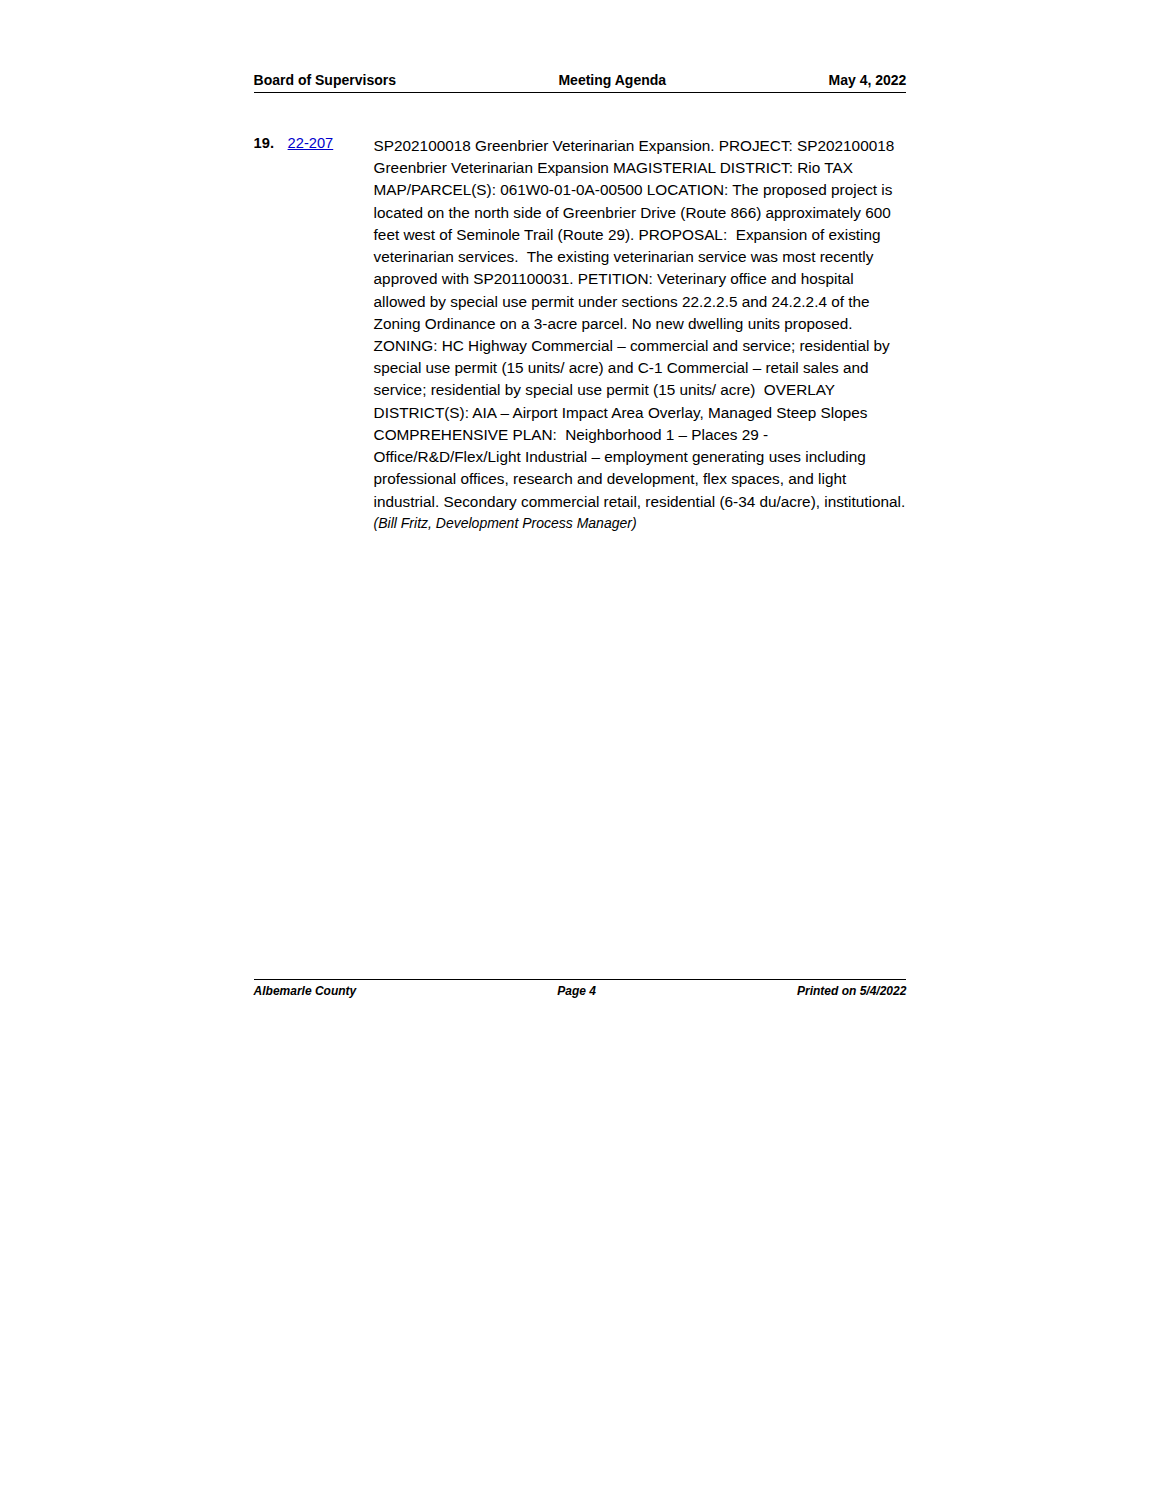Board of Supervisors
Meeting Agenda
May 4, 2022
19.
22-207
SP202100018 Greenbrier Veterinarian Expansion. PROJECT: SP202100018 Greenbrier Veterinarian Expansion MAGISTERIAL DISTRICT: Rio TAX MAP/PARCEL(S): 061W0-01-0A-00500 LOCATION: The proposed project is located on the north side of Greenbrier Drive (Route 866) approximately 600 feet west of Seminole Trail (Route 29). PROPOSAL: Expansion of existing veterinarian services. The existing veterinarian service was most recently approved with SP201100031. PETITION: Veterinary office and hospital allowed by special use permit under sections 22.2.2.5 and 24.2.2.4 of the Zoning Ordinance on a 3-acre parcel. No new dwelling units proposed. ZONING: HC Highway Commercial – commercial and service; residential by special use permit (15 units/ acre) and C-1 Commercial – retail sales and service; residential by special use permit (15 units/ acre) OVERLAY DISTRICT(S): AIA – Airport Impact Area Overlay, Managed Steep Slopes COMPREHENSIVE PLAN: Neighborhood 1 – Places 29 - Office/R&D/Flex/Light Industrial – employment generating uses including professional offices, research and development, flex spaces, and light industrial. Secondary commercial retail, residential (6-34 du/acre), institutional.
(Bill Fritz, Development Process Manager)
Albemarle County
Page 4
Printed on 5/4/2022